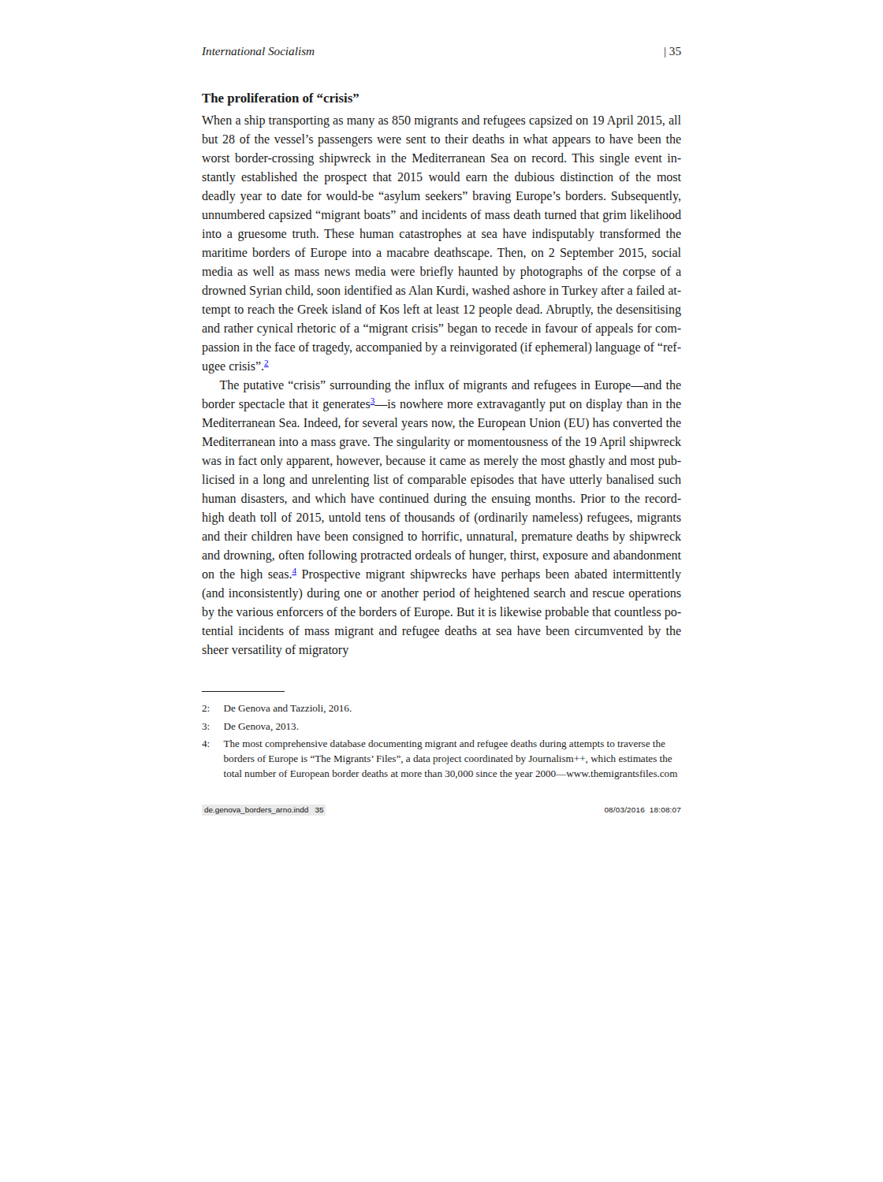International Socialism 35
The proliferation of “crisis”
When a ship transporting as many as 850 migrants and refugees capsized on 19 April 2015, all but 28 of the vessel’s passengers were sent to their deaths in what appears to have been the worst border-crossing shipwreck in the Mediterranean Sea on record. This single event instantly established the prospect that 2015 would earn the dubious distinction of the most deadly year to date for would-be “asylum seekers” braving Europe’s borders. Subsequently, unnumbered capsized “migrant boats” and incidents of mass death turned that grim likelihood into a gruesome truth. These human catastrophes at sea have indisputably transformed the maritime borders of Europe into a macabre deathscape. Then, on 2 September 2015, social media as well as mass news media were briefly haunted by photographs of the corpse of a drowned Syrian child, soon identified as Alan Kurdi, washed ashore in Turkey after a failed attempt to reach the Greek island of Kos left at least 12 people dead. Abruptly, the desensitising and rather cynical rhetoric of a “migrant crisis” began to recede in favour of appeals for compassion in the face of tragedy, accompanied by a reinvigorated (if ephemeral) language of “refugee crisis”.2
The putative “crisis” surrounding the influx of migrants and refugees in Europe—and the border spectacle that it generates3—is nowhere more extravagantly put on display than in the Mediterranean Sea. Indeed, for several years now, the European Union (EU) has converted the Mediterranean into a mass grave. The singularity or momentousness of the 19 April shipwreck was in fact only apparent, however, because it came as merely the most ghastly and most publicised in a long and unrelenting list of comparable episodes that have utterly banalised such human disasters, and which have continued during the ensuing months. Prior to the record-high death toll of 2015, untold tens of thousands of (ordinarily nameless) refugees, migrants and their children have been consigned to horrific, unnatural, premature deaths by shipwreck and drowning, often following protracted ordeals of hunger, thirst, exposure and abandonment on the high seas.4 Prospective migrant shipwrecks have perhaps been abated intermittently (and inconsistently) during one or another period of heightened search and rescue operations by the various enforcers of the borders of Europe. But it is likewise probable that countless potential incidents of mass migrant and refugee deaths at sea have been circumvented by the sheer versatility of migratory
2: De Genova and Tazzioli, 2016.
3: De Genova, 2013.
4: The most comprehensive database documenting migrant and refugee deaths during attempts to traverse the borders of Europe is “The Migrants’ Files”, a data project coordinated by Journalism++, which estimates the total number of European border deaths at more than 30,000 since the year 2000—www.themigrantsfiles.com
de.genova_borders_arno.indd 35 08/03/2016 18:08:07